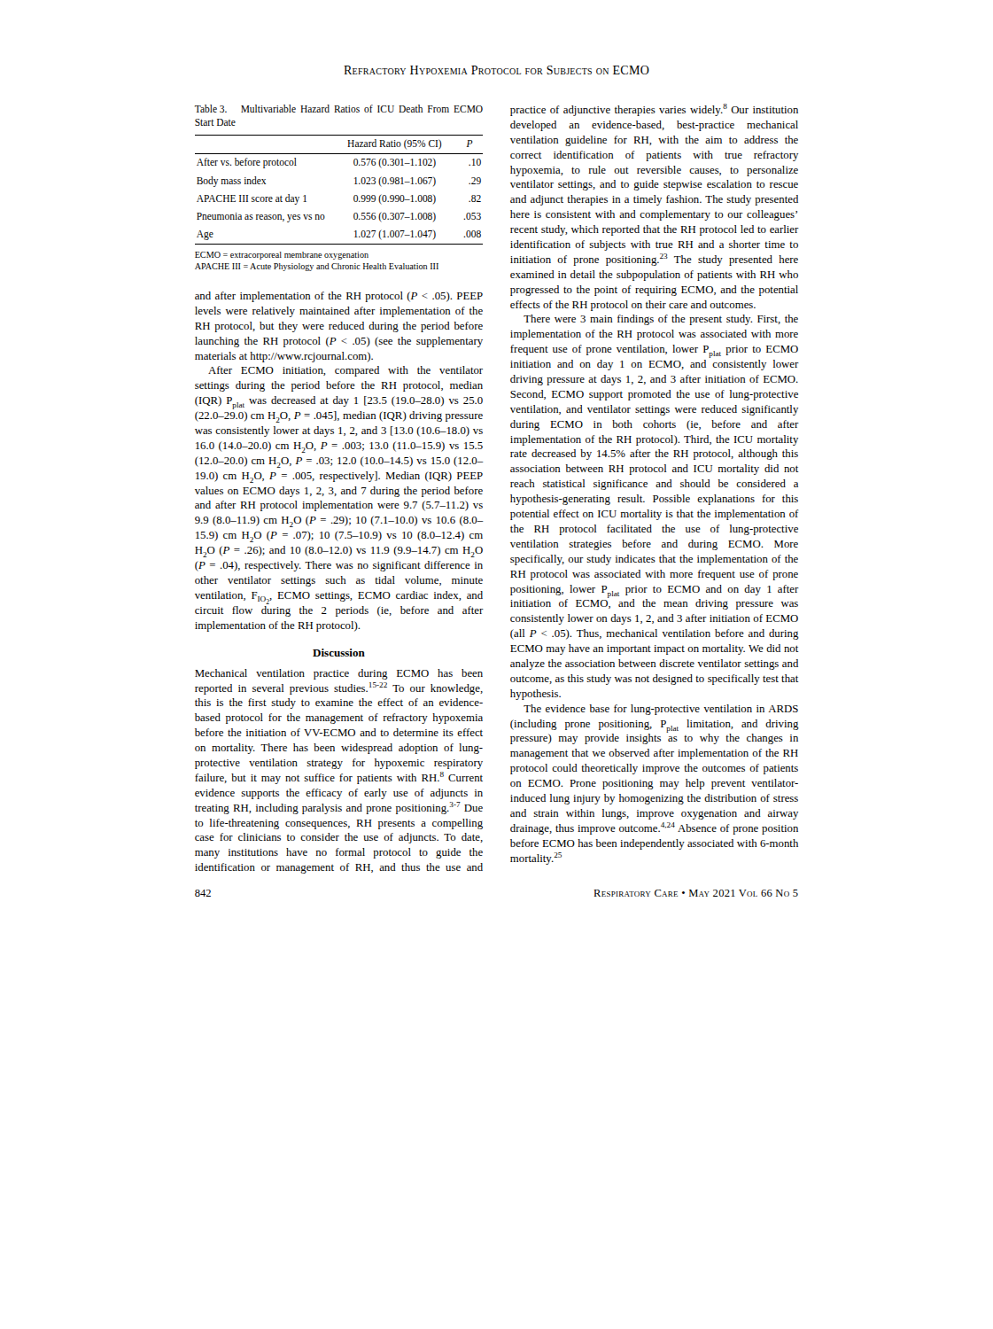Refractory Hypoxemia Protocol for Subjects on ECMO
Table 3. Multivariable Hazard Ratios of ICU Death From ECMO Start Date
| | Hazard Ratio (95% CI) | P |
| --- | --- | --- |
| After vs. before protocol | 0.576 (0.301–1.102) | .10 |
| Body mass index | 1.023 (0.981–1.067) | .29 |
| APACHE III score at day 1 | 0.999 (0.990–1.008) | .82 |
| Pneumonia as reason, yes vs no | 0.556 (0.307–1.008) | .053 |
| Age | 1.027 (1.007–1.047) | .008 |
ECMO = extracorporeal membrane oxygenation
APACHE III = Acute Physiology and Chronic Health Evaluation III
and after implementation of the RH protocol (P < .05). PEEP levels were relatively maintained after implementation of the RH protocol, but they were reduced during the period before launching the RH protocol (P < .05) (see the supplementary materials at http://www.rcjournal.com).
After ECMO initiation, compared with the ventilator settings during the period before the RH protocol, median (IQR) Pplat was decreased at day 1 [23.5 (19.0–28.0) vs 25.0 (22.0–29.0) cm H2 O, P = .045], median (IQR) driving pressure was consistently lower at days 1, 2, and 3 [13.0 (10.6–18.0) vs 16.0 (14.0–20.0) cm H2 O, P = .003; 13.0 (11.0–15.9) vs 15.5 (12.0–20.0) cm H2 O, P = .03; 12.0 (10.0–14.5) vs 15.0 (12.0–19.0) cm H2 O, P = .005, respectively]. Median (IQR) PEEP values on ECMO days 1, 2, 3, and 7 during the period before and after RH protocol implementation were 9.7 (5.7–11.2) vs 9.9 (8.0–11.9) cm H2 O (P = .29); 10 (7.1–10.0) vs 10.6 (8.0–15.9) cm H2 O (P = .07); 10 (7.5–10.9) vs 10 (8.0–12.4) cm H2 O (P = .26); and 10 (8.0–12.0) vs 11.9 (9.9–14.7) cm H2 O (P = .04), respectively. There was no significant difference in other ventilator settings such as tidal volume, minute ventilation, FIO2, ECMO settings, ECMO cardiac index, and circuit flow during the 2 periods (ie, before and after implementation of the RH protocol).
Discussion
Mechanical ventilation practice during ECMO has been reported in several previous studies.15-22 To our knowledge, this is the first study to examine the effect of an evidence-based protocol for the management of refractory hypoxemia before the initiation of VV-ECMO and to determine its effect on mortality. There has been widespread adoption of lung-protective ventilation strategy for hypoxemic respiratory failure, but it may not suffice for patients with RH.8 Current evidence supports the efficacy of early use of adjuncts in treating RH, including paralysis and prone positioning.3-7 Due to life-threatening consequences, RH presents a compelling case for clinicians to consider the use of adjuncts. To date, many institutions have no formal protocol to guide the identification or management of RH, and thus the use and practice of adjunctive therapies varies widely.8 Our institution developed an evidence-based, best-practice mechanical ventilation guideline for RH, with the aim to address the correct identification of patients with true refractory hypoxemia, to rule out reversible causes, to personalize ventilator settings, and to guide stepwise escalation to rescue and adjunct therapies in a timely fashion. The study presented here is consistent with and complementary to our colleagues’ recent study, which reported that the RH protocol led to earlier identification of subjects with true RH and a shorter time to initiation of prone positioning.23 The study presented here examined in detail the subpopulation of patients with RH who progressed to the point of requiring ECMO, and the potential effects of the RH protocol on their care and outcomes.
There were 3 main findings of the present study. First, the implementation of the RH protocol was associated with more frequent use of prone ventilation, lower Pplat prior to ECMO initiation and on day 1 on ECMO, and consistently lower driving pressure at days 1, 2, and 3 after initiation of ECMO. Second, ECMO support promoted the use of lung-protective ventilation, and ventilator settings were reduced significantly during ECMO in both cohorts (ie, before and after implementation of the RH protocol). Third, the ICU mortality rate decreased by 14.5% after the RH protocol, although this association between RH protocol and ICU mortality did not reach statistical significance and should be considered a hypothesis-generating result. Possible explanations for this potential effect on ICU mortality is that the implementation of the RH protocol facilitated the use of lung-protective ventilation strategies before and during ECMO. More specifically, our study indicates that the implementation of the RH protocol was associated with more frequent use of prone positioning, lower Pplat prior to ECMO and on day 1 after initiation of ECMO, and the mean driving pressure was consistently lower on days 1, 2, and 3 after initiation of ECMO (all P < .05). Thus, mechanical ventilation before and during ECMO may have an important impact on mortality. We did not analyze the association between discrete ventilator settings and outcome, as this study was not designed to specifically test that hypothesis.
The evidence base for lung-protective ventilation in ARDS (including prone positioning, Pplat limitation, and driving pressure) may provide insights as to why the changes in management that we observed after implementation of the RH protocol could theoretically improve the outcomes of patients on ECMO. Prone positioning may help prevent ventilator-induced lung injury by homogenizing the distribution of stress and strain within lungs, improve oxygenation and airway drainage, thus improve outcome.4,24 Absence of prone position before ECMO has been independently associated with 6-month mortality.25
842
Respiratory Care • May 2021 Vol 66 No 5